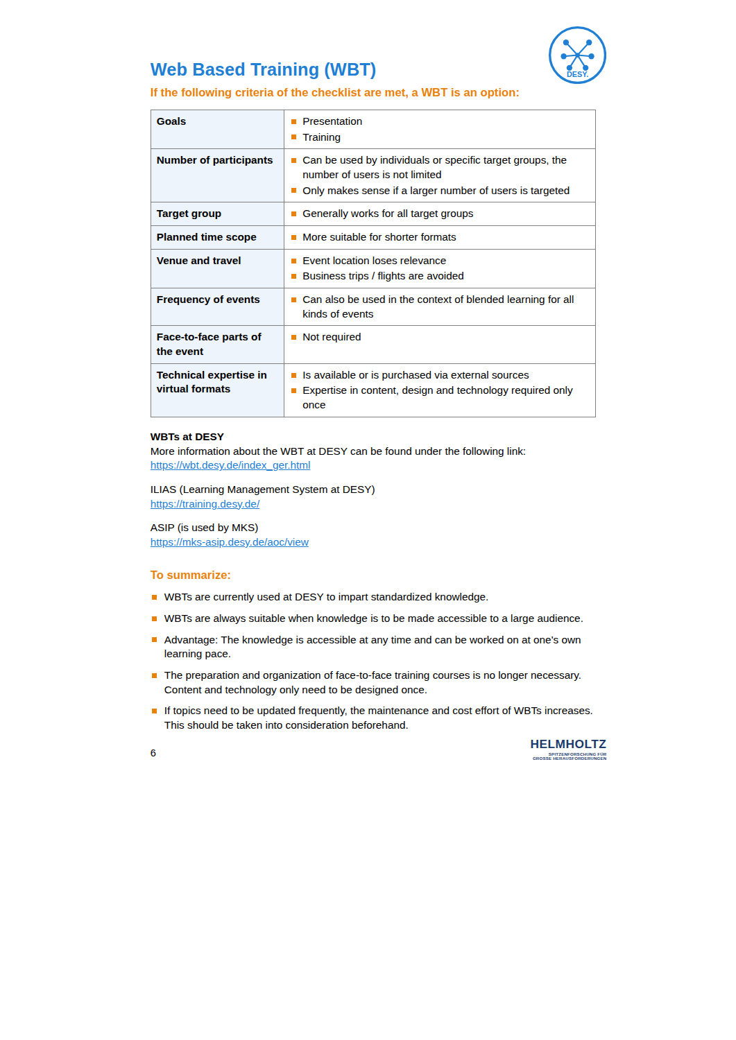DESY.
Web Based Training (WBT)
If the following criteria of the checklist are met, a WBT is an option:
| Goals | Presentation Training |
| Number of participants | Can be used by individuals or specific target groups, the number of users is not limited Only makes sense if a larger number of users is targeted |
| Target group | Generally works for all target groups |
| Planned time scope | More suitable for shorter formats |
| Venue and travel | Event location loses relevance Business trips / flights are avoided |
| Frequency of events | Can also be used in the context of blended learning for all kinds of events |
| Face-to-face parts of the event | Not required |
| Technical expertise in virtual formats | Is available or is purchased via external sources Expertise in content, design and technology required only once |
WBTs at DESY
More information about the WBT at DESY can be found under the following link:
https://wbt.desy.de/index_ger.html
ILIAS (Learning Management System at DESY)
https://training.desy.de/
ASIP (is used by MKS)
https://mks-asip.desy.de/aoc/view
To summarize:
WBTs are currently used at DESY to impart standardized knowledge.
WBTs are always suitable when knowledge is to be made accessible to a large audience.
Advantage: The knowledge is accessible at any time and can be worked on at one's own learning pace.
The preparation and organization of face-to-face training courses is no longer necessary. Content and technology only need to be designed once.
If topics need to be updated frequently, the maintenance and cost effort of WBTs increases. This should be taken into consideration beforehand.
6
HELMHOLTZ
SPITZENFORSCHUNG FÜR GROSSE HERAUSFORDERUNGEN